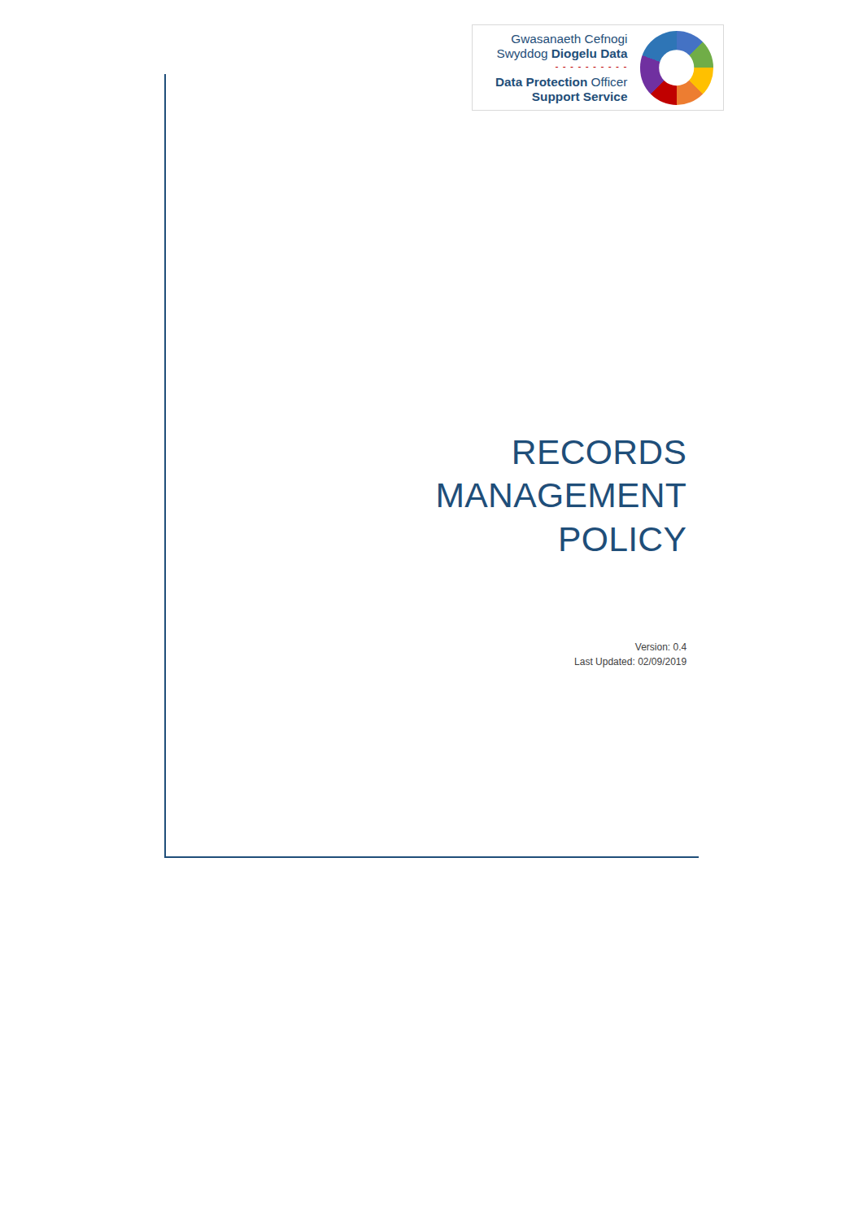Gwasanaeth Cefnogi
Swyddog Diogelu Data
- - - - - - - - - -
Data Protection Officer
Support Service
RECORDS MANAGEMENT
POLICY
Version: 0.4
Last Updated: 02/09/2019